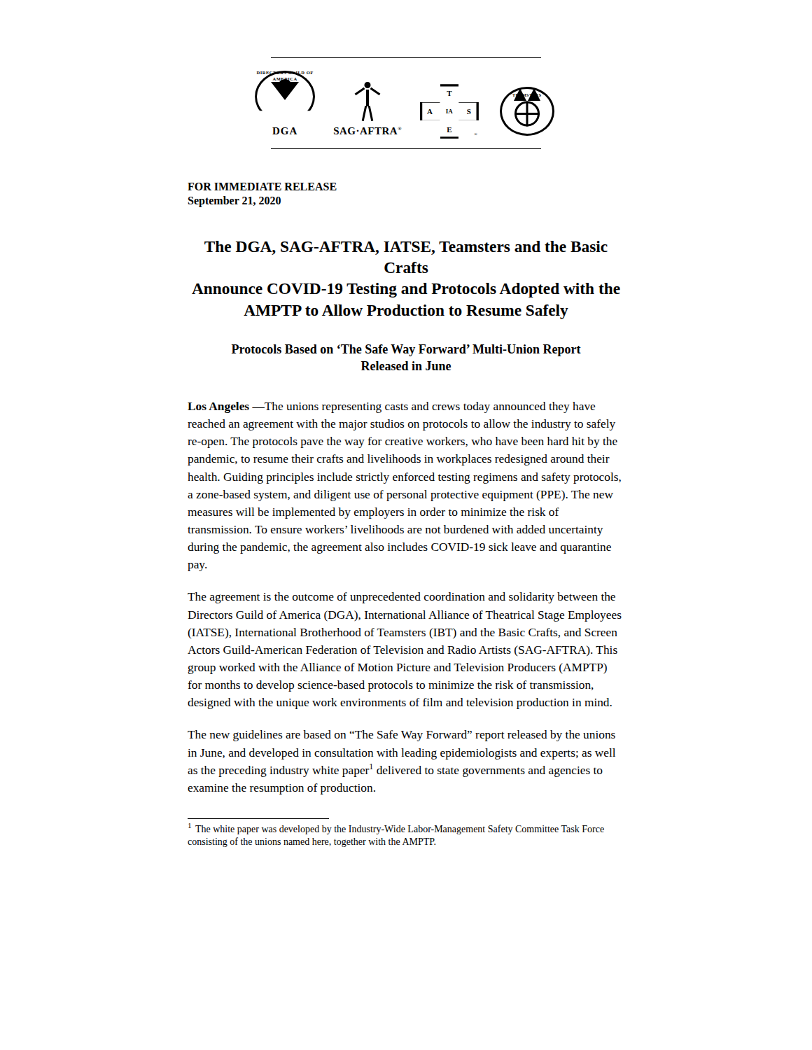Directors Guild of America
DGA
SAG·AFTRA®
T AIA S E
®
TEAMSTERS
FOR IMMEDIATE RELEASE
September 21, 2020
The DGA, SAG-AFTRA, IATSE, Teamsters and the Basic Crafts
Announce COVID-19 Testing and Protocols Adopted with the
AMPTP to Allow Production to Resume Safely
Protocols Based on ‘The Safe Way Forward’ Multi-Union Report
Released in June
Los Angeles —The unions representing casts and crews today announced they have reached an agreement with the major studios on protocols to allow the industry to safely re-open. The protocols pave the way for creative workers, who have been hard hit by the pandemic, to resume their crafts and livelihoods in workplaces redesigned around their health. Guiding principles include strictly enforced testing regimens and safety protocols, a zone-based system, and diligent use of personal protective equipment (PPE). The new measures will be implemented by employers in order to minimize the risk of transmission. To ensure workers’ livelihoods are not burdened with added uncertainty during the pandemic, the agreement also includes COVID-19 sick leave and quarantine pay.
The agreement is the outcome of unprecedented coordination and solidarity between the Directors Guild of America (DGA), International Alliance of Theatrical Stage Employees (IATSE), International Brotherhood of Teamsters (IBT) and the Basic Crafts, and Screen Actors Guild-American Federation of Television and Radio Artists (SAG-AFTRA). This group worked with the Alliance of Motion Picture and Television Producers (AMPTP) for months to develop science-based protocols to minimize the risk of transmission, designed with the unique work environments of film and television production in mind.
The new guidelines are based on “The Safe Way Forward” report released by the unions in June, and developed in consultation with leading epidemiologists and experts; as well as the preceding industry white paper1 delivered to state governments and agencies to examine the resumption of production.
1 The white paper was developed by the Industry-Wide Labor-Management Safety Committee Task Force consisting of the unions named here, together with the AMPTP.